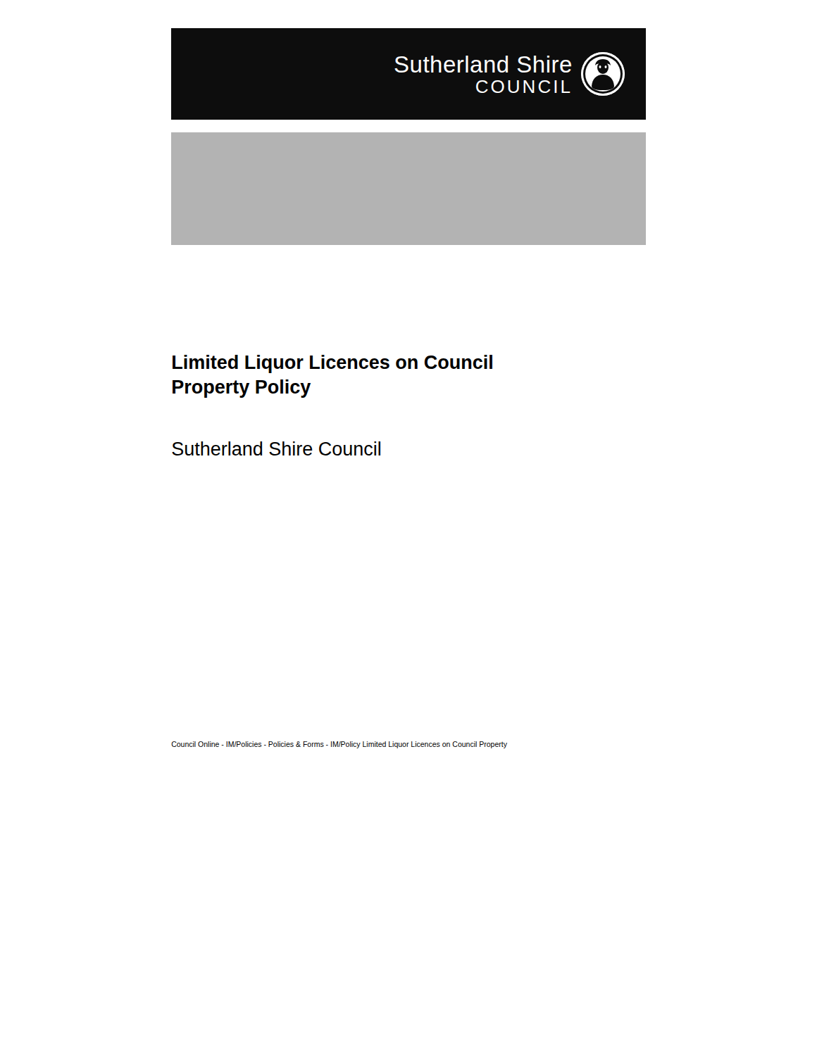Sutherland Shire
COUNCIL
Limited Liquor Licences on Council
Property Policy
Sutherland Shire Council
Council Online - IM/Policies - Policies & Forms - IM/Policy Limited Liquor Licences on Council Property